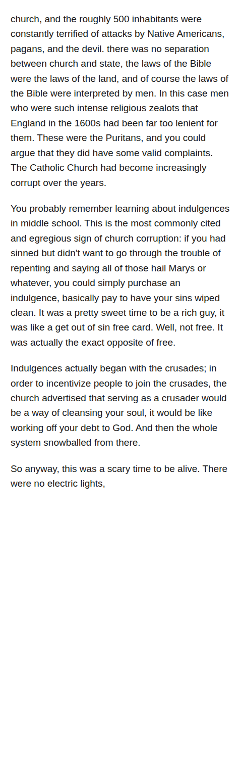church, and the roughly 500 inhabitants were constantly terrified of attacks by Native Americans, pagans, and the devil. there was no separation between church and state, the laws of the Bible were the laws of the land, and of course the laws of the Bible were interpreted by men. In this case men who were such intense religious zealots that England in the 1600s had been far too lenient for them. These were the Puritans, and you could argue that they did have some valid complaints. The Catholic Church had become increasingly corrupt over the years.
You probably remember learning about indulgences in middle school. This is the most commonly cited and egregious sign of church corruption: if you had sinned but didn't want to go through the trouble of repenting and saying all of those hail Marys or whatever, you could simply purchase an indulgence, basically pay to have your sins wiped clean. It was a pretty sweet time to be a rich guy, it was like a get out of sin free card. Well, not free. It was actually the exact opposite of free.
Indulgences actually began with the crusades; in order to incentivize people to join the crusades, the church advertised that serving as a crusader would be a way of cleansing your soul, it would be like working off your debt to God. And then the whole system snowballed from there.
So anyway, this was a scary time to be alive. There were no electric lights,